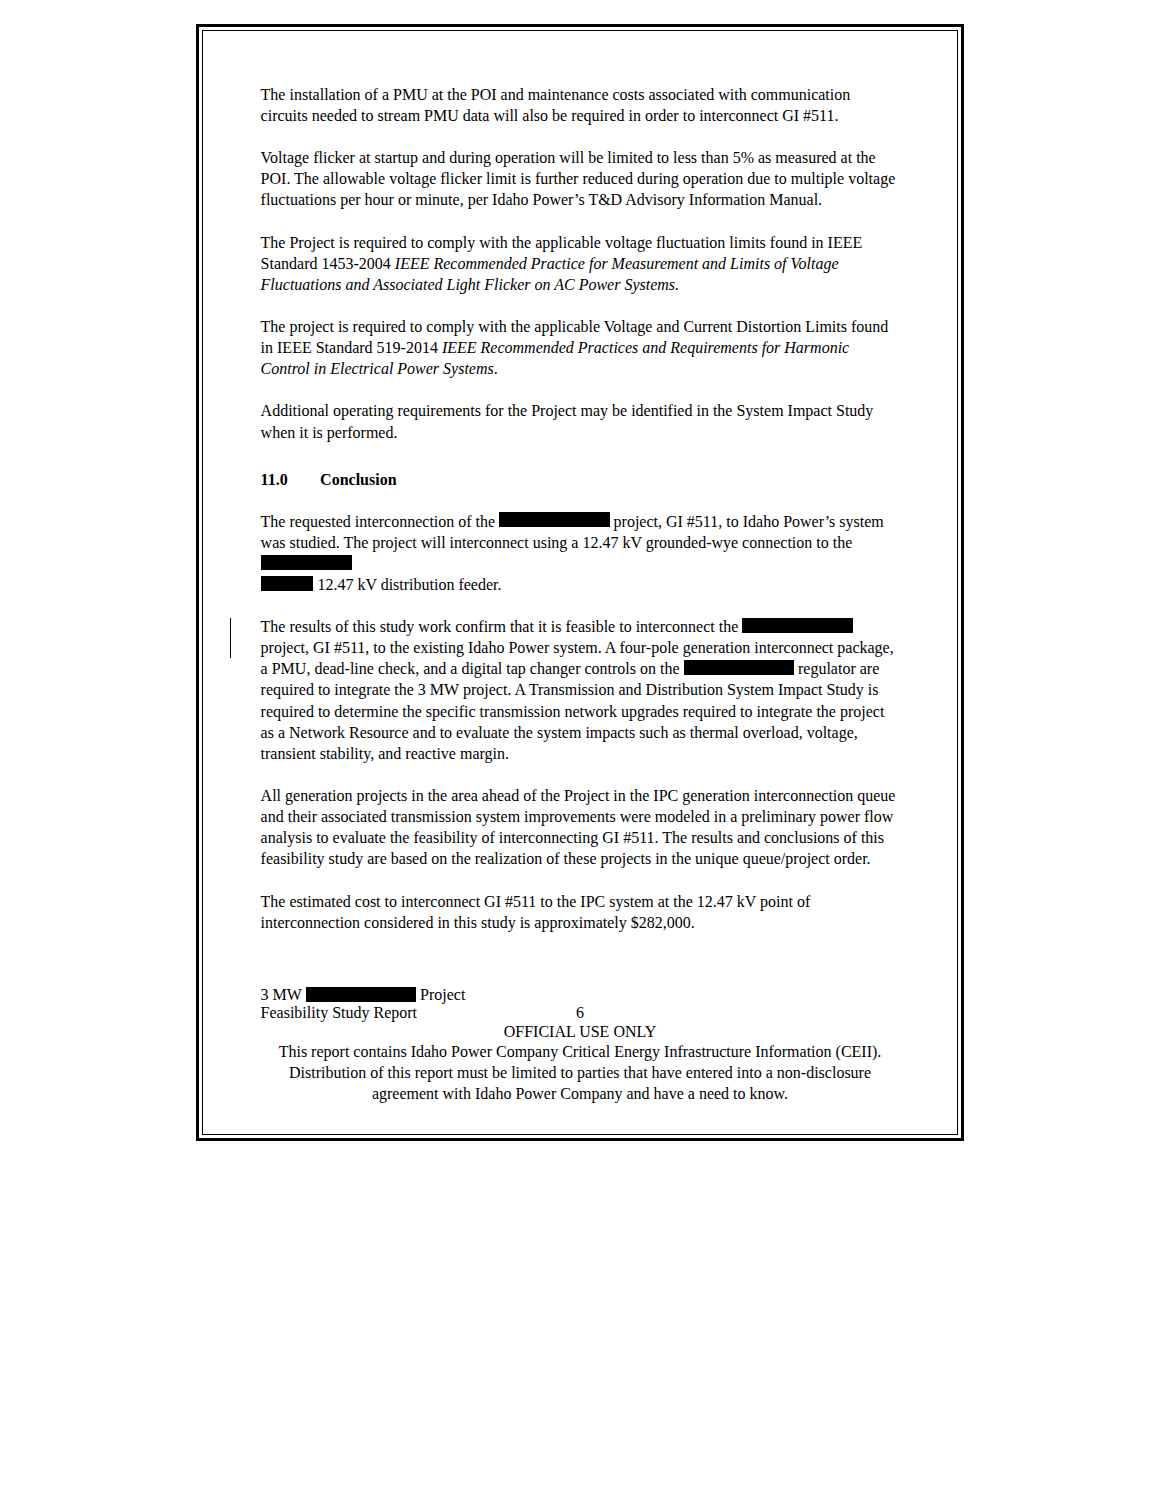The installation of a PMU at the POI and maintenance costs associated with communication circuits needed to stream PMU data will also be required in order to interconnect GI #511.
Voltage flicker at startup and during operation will be limited to less than 5% as measured at the POI. The allowable voltage flicker limit is further reduced during operation due to multiple voltage fluctuations per hour or minute, per Idaho Power’s T&D Advisory Information Manual.
The Project is required to comply with the applicable voltage fluctuation limits found in IEEE Standard 1453-2004 IEEE Recommended Practice for Measurement and Limits of Voltage Fluctuations and Associated Light Flicker on AC Power Systems.
The project is required to comply with the applicable Voltage and Current Distortion Limits found in IEEE Standard 519-2014 IEEE Recommended Practices and Requirements for Harmonic Control in Electrical Power Systems.
Additional operating requirements for the Project may be identified in the System Impact Study when it is performed.
11.0 Conclusion
The requested interconnection of the project, GI #511, to Idaho Power’s system was studied. The project will interconnect using a 12.47 kV grounded-wye connection to the
12.47 kV distribution feeder.
The results of this study work confirm that it is feasible to interconnect the project, GI #511, to the existing Idaho Power system. A four-pole generation interconnect package, a PMU, dead-line check, and a digital tap changer controls on the regulator are required to integrate the 3 MW project. A Transmission and Distribution System Impact Study is required to determine the specific transmission network upgrades required to integrate the project as a Network Resource and to evaluate the system impacts such as thermal overload, voltage, transient stability, and reactive margin.
All generation projects in the area ahead of the Project in the IPC generation interconnection queue and their associated transmission system improvements were modeled in a preliminary power flow analysis to evaluate the feasibility of interconnecting GI #511. The results and conclusions of this feasibility study are based on the realization of these projects in the unique queue/project order.
The estimated cost to interconnect GI #511 to the IPC system at the 12.47 kV point of interconnection considered in this study is approximately $282,000.
3 MW Project
Feasibility Study Report 6
OFFICIAL USE ONLY
This report contains Idaho Power Company Critical Energy Infrastructure Information (CEII). Distribution of this report must be limited to parties that have entered into a non-disclosure agreement with Idaho Power Company and have a need to know.